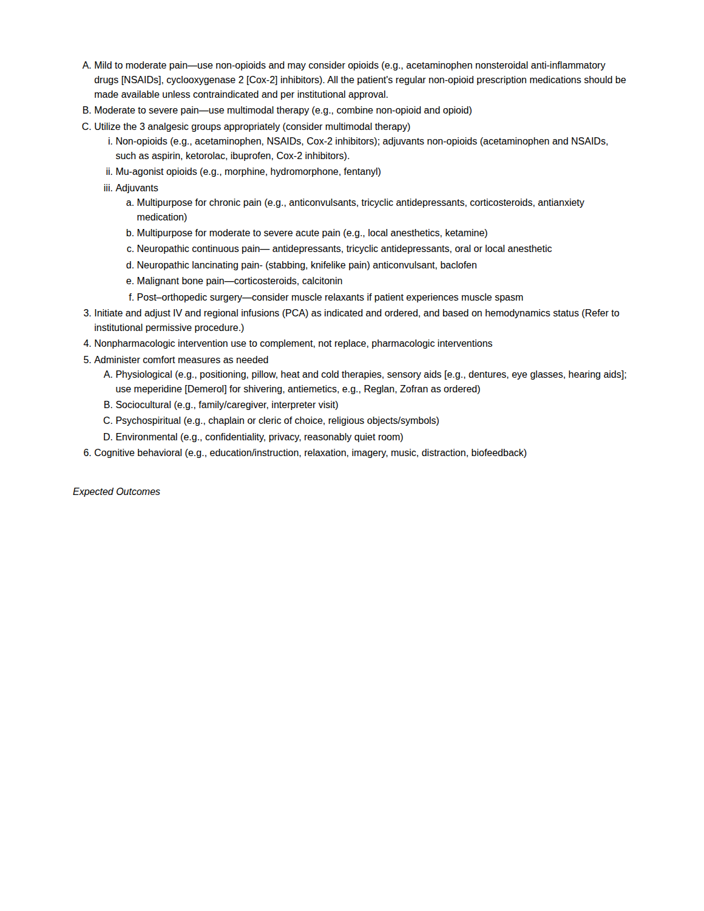Mild to moderate pain—use non-opioids and may consider opioids (e.g., acetaminophen nonsteroidal anti-inflammatory drugs [NSAIDs], cyclooxygenase 2 [Cox-2] inhibitors). All the patient's regular non-opioid prescription medications should be made available unless contraindicated and per institutional approval.
Moderate to severe pain—use multimodal therapy (e.g., combine non-opioid and opioid)
Utilize the 3 analgesic groups appropriately (consider multimodal therapy)
Non-opioids (e.g., acetaminophen, NSAIDs, Cox-2 inhibitors); adjuvants non-opioids (acetaminophen and NSAIDs, such as aspirin, ketorolac, ibuprofen, Cox-2 inhibitors).
Mu-agonist opioids (e.g., morphine, hydromorphone, fentanyl)
Adjuvants
Multipurpose for chronic pain (e.g., anticonvulsants, tricyclic antidepressants, corticosteroids, antianxiety medication)
Multipurpose for moderate to severe acute pain (e.g., local anesthetics, ketamine)
Neuropathic continuous pain— antidepressants, tricyclic antidepressants, oral or local anesthetic
Neuropathic lancinating pain- (stabbing, knifelike pain) anticonvulsant, baclofen
Malignant bone pain—corticosteroids, calcitonin
Post–orthopedic surgery—consider muscle relaxants if patient experiences muscle spasm
Initiate and adjust IV and regional infusions (PCA) as indicated and ordered, and based on hemodynamics status (Refer to institutional permissive procedure.)
Nonpharmacologic intervention use to complement, not replace, pharmacologic interventions
Administer comfort measures as needed
Physiological (e.g., positioning, pillow, heat and cold therapies, sensory aids [e.g., dentures, eye glasses, hearing aids]; use meperidine [Demerol] for shivering, antiemetics, e.g., Reglan, Zofran as ordered)
Sociocultural (e.g., family/caregiver, interpreter visit)
Psychospiritual (e.g., chaplain or cleric of choice, religious objects/symbols)
Environmental (e.g., confidentiality, privacy, reasonably quiet room)
Cognitive behavioral (e.g., education/instruction, relaxation, imagery, music, distraction, biofeedback)
Expected Outcomes